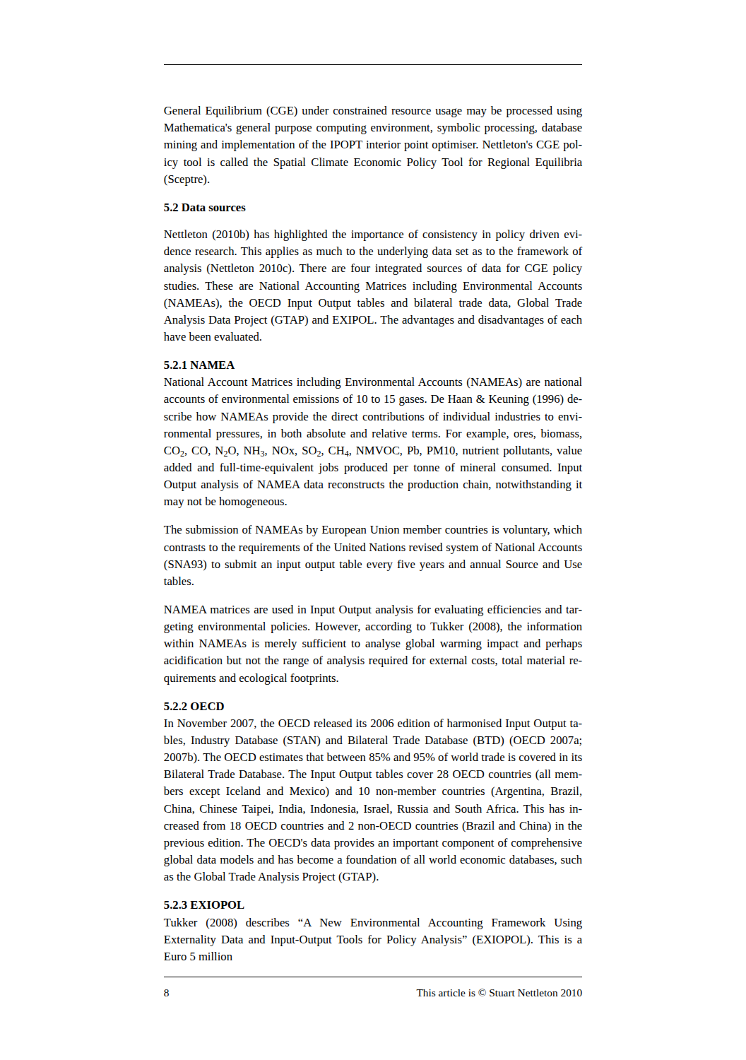General Equilibrium (CGE) under constrained resource usage may be processed using Mathematica's general purpose computing environment, symbolic processing, database mining and implementation of the IPOPT interior point optimiser. Nettleton's CGE policy tool is called the Spatial Climate Economic Policy Tool for Regional Equilibria (Sceptre).
5.2 Data sources
Nettleton (2010b) has highlighted the importance of consistency in policy driven evidence research. This applies as much to the underlying data set as to the framework of analysis (Nettleton 2010c). There are four integrated sources of data for CGE policy studies. These are National Accounting Matrices including Environmental Accounts (NAMEAs), the OECD Input Output tables and bilateral trade data, Global Trade Analysis Data Project (GTAP) and EXIPOL. The advantages and disadvantages of each have been evaluated.
5.2.1 NAMEA
National Account Matrices including Environmental Accounts (NAMEAs) are national accounts of environmental emissions of 10 to 15 gases. De Haan & Keuning (1996) describe how NAMEAs provide the direct contributions of individual industries to environmental pressures, in both absolute and relative terms. For example, ores, biomass, CO2, CO, N2O, NH3, NOx, SO2, CH4, NMVOC, Pb, PM10, nutrient pollutants, value added and full-time-equivalent jobs produced per tonne of mineral consumed. Input Output analysis of NAMEA data reconstructs the production chain, notwithstanding it may not be homogeneous.
The submission of NAMEAs by European Union member countries is voluntary, which contrasts to the requirements of the United Nations revised system of National Accounts (SNA93) to submit an input output table every five years and annual Source and Use tables.
NAMEA matrices are used in Input Output analysis for evaluating efficiencies and targeting environmental policies. However, according to Tukker (2008), the information within NAMEAs is merely sufficient to analyse global warming impact and perhaps acidification but not the range of analysis required for external costs, total material requirements and ecological footprints.
5.2.2 OECD
In November 2007, the OECD released its 2006 edition of harmonised Input Output tables, Industry Database (STAN) and Bilateral Trade Database (BTD) (OECD 2007a; 2007b). The OECD estimates that between 85% and 95% of world trade is covered in its Bilateral Trade Database. The Input Output tables cover 28 OECD countries (all members except Iceland and Mexico) and 10 non-member countries (Argentina, Brazil, China, Chinese Taipei, India, Indonesia, Israel, Russia and South Africa. This has increased from 18 OECD countries and 2 non-OECD countries (Brazil and China) in the previous edition. The OECD's data provides an important component of comprehensive global data models and has become a foundation of all world economic databases, such as the Global Trade Analysis Project (GTAP).
5.2.3 EXIOPOL
Tukker (2008) describes “A New Environmental Accounting Framework Using Externality Data and Input-Output Tools for Policy Analysis” (EXIOPOL). This is a Euro 5 million
8 This article is © Stuart Nettleton 2010